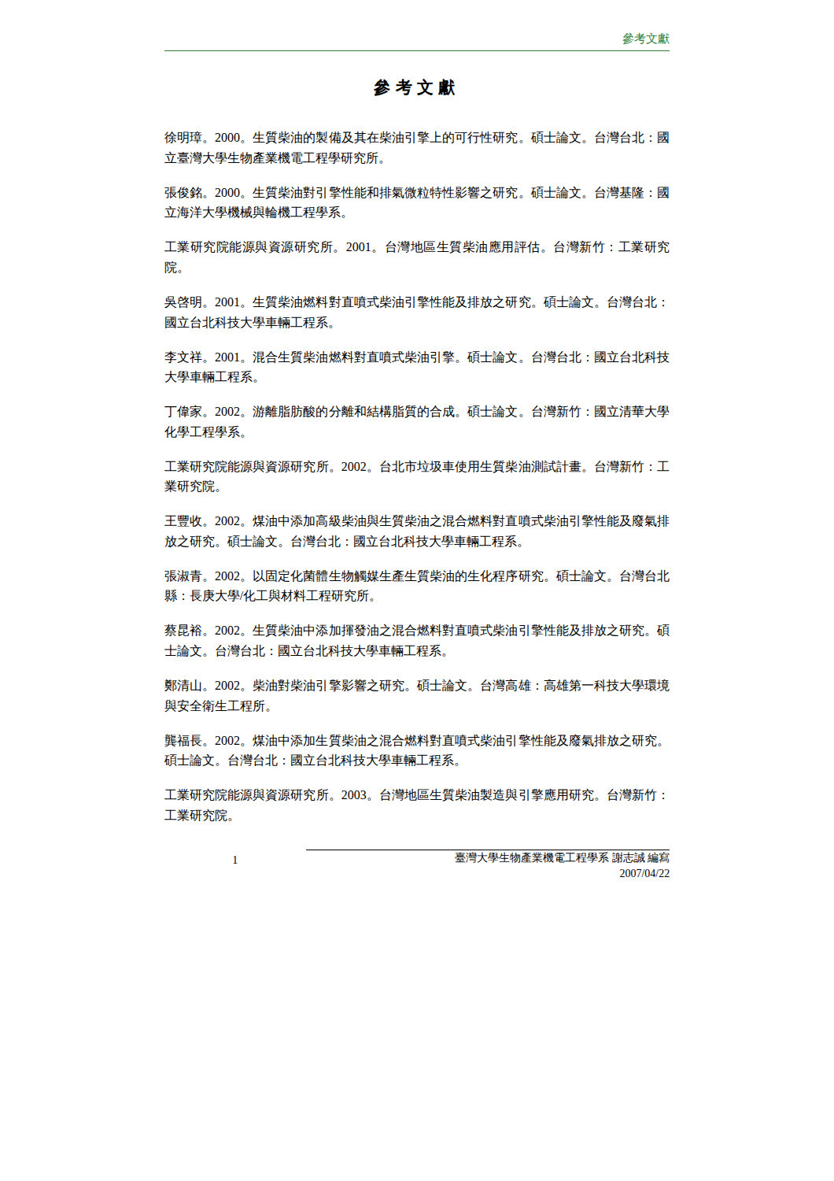參考文獻
參考文獻
徐明璋。2000。生質柴油的製備及其在柴油引擎上的可行性研究。碩士論文。台灣台北：國立臺灣大學生物產業機電工程學研究所。
張俊銘。2000。生質柴油對引擎性能和排氣微粒特性影響之研究。碩士論文。台灣基隆：國立海洋大學機械與輪機工程學系。
工業研究院能源與資源研究所。2001。台灣地區生質柴油應用評估。台灣新竹：工業研究院。
吳啓明。2001。生質柴油燃料對直噴式柴油引擎性能及排放之研究。碩士論文。台灣台北：國立台北科技大學車輛工程系。
李文祥。2001。混合生質柴油燃料對直噴式柴油引擎。碩士論文。台灣台北：國立台北科技大學車輛工程系。
丁偉家。2002。游離脂肪酸的分離和結構脂質的合成。碩士論文。台灣新竹：國立清華大學化學工程學系。
工業研究院能源與資源研究所。2002。台北市垃圾車使用生質柴油測試計畫。台灣新竹：工業研究院。
王豐收。2002。煤油中添加高級柴油與生質柴油之混合燃料對直噴式柴油引擎性能及廢氣排放之研究。碩士論文。台灣台北：國立台北科技大學車輛工程系。
張淑青。2002。以固定化菌體生物觸媒生產生質柴油的生化程序研究。碩士論文。台灣台北縣：長庚大學/化工與材料工程研究所。
蔡昆裕。2002。生質柴油中添加揮發油之混合燃料對直噴式柴油引擎性能及排放之研究。碩士論文。台灣台北：國立台北科技大學車輛工程系。
鄭清山。2002。柴油對柴油引擎影響之研究。碩士論文。台灣高雄：高雄第一科技大學環境與安全衛生工程所。
龔福長。2002。煤油中添加生質柴油之混合燃料對直噴式柴油引擎性能及廢氣排放之研究。碩士論文。台灣台北：國立台北科技大學車輛工程系。
工業研究院能源與資源研究所。2003。台灣地區生質柴油製造與引擎應用研究。台灣新竹：工業研究院。
1
臺灣大學生物產業機電工程學系 謝志誠 編寫
2007/04/22